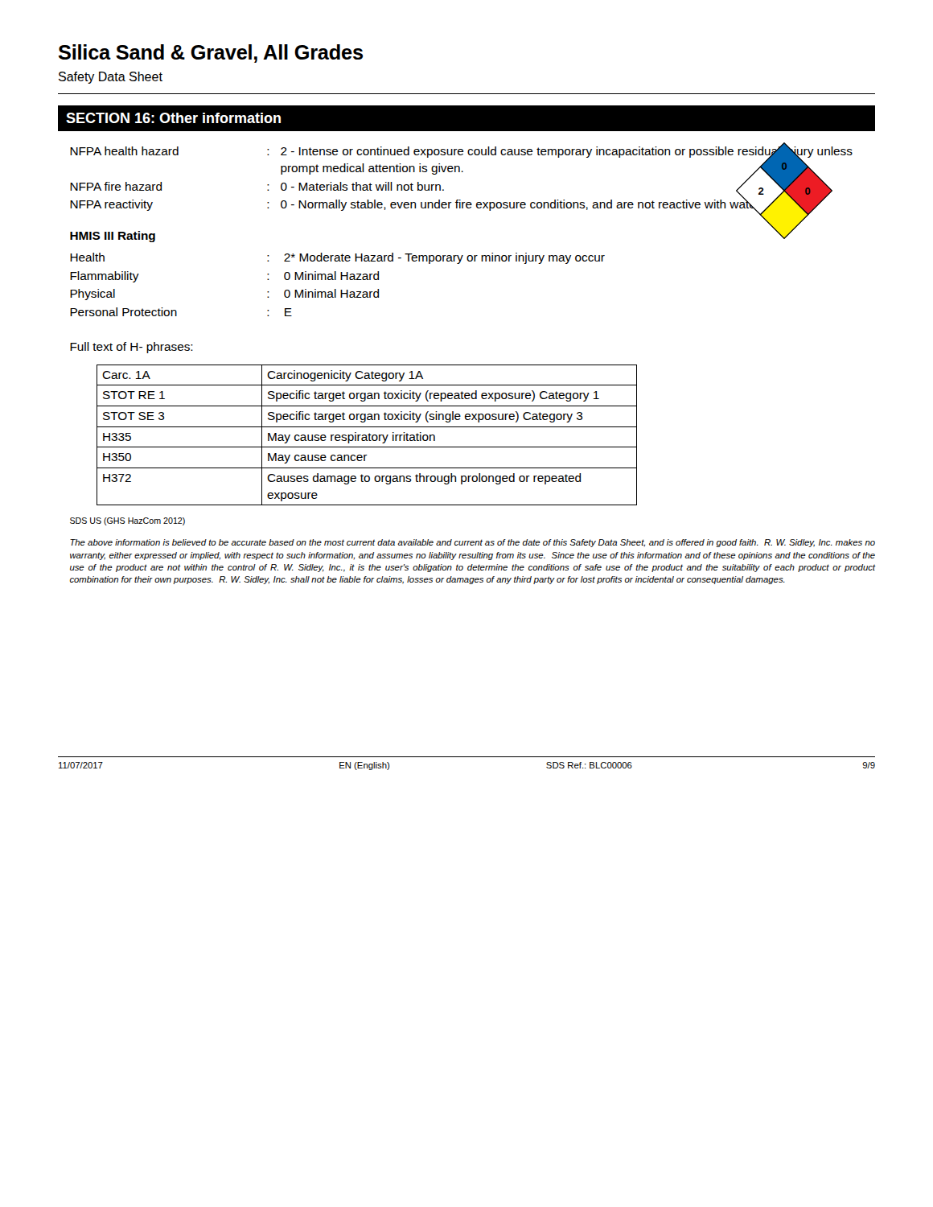Silica Sand & Gravel, All Grades
Safety Data Sheet
SECTION 16: Other information
0 2 0
| NFPA health hazard | : | 2 - Intense or continued exposure could cause temporary incapacitation or possible residual injury unless prompt medical attention is given. |
| NFPA fire hazard | : | 0 - Materials that will not burn. |
| NFPA reactivity | : | 0 - Normally stable, even under fire exposure conditions, and are not reactive with water. |
HMIS III Rating
| Health | : | 2* Moderate Hazard - Temporary or minor injury may occur |
| Flammability | : | 0 Minimal Hazard |
| Physical | : | 0 Minimal Hazard |
| Personal Protection | : | E |
Full text of H- phrases:
| Carc. 1A | Carcinogenicity Category 1A |
| STOT RE 1 | Specific target organ toxicity (repeated exposure) Category 1 |
| STOT SE 3 | Specific target organ toxicity (single exposure) Category 3 |
| H335 | May cause respiratory irritation |
| H350 | May cause cancer |
| H372 | Causes damage to organs through prolonged or repeated exposure |
SDS US (GHS HazCom 2012)
The above information is believed to be accurate based on the most current data available and current as of the date of this Safety Data Sheet, and is offered in good faith. R. W. Sidley, Inc. makes no warranty, either expressed or implied, with respect to such information, and assumes no liability resulting from its use. Since the use of this information and of these opinions and the conditions of the use of the product are not within the control of R. W. Sidley, Inc., it is the user's obligation to determine the conditions of safe use of the product and the suitability of each product or product combination for their own purposes. R. W. Sidley, Inc. shall not be liable for claims, losses or damages of any third party or for lost profits or incidental or consequential damages.
11/07/2017 EN (English) SDS Ref.: BLC00006 9/9